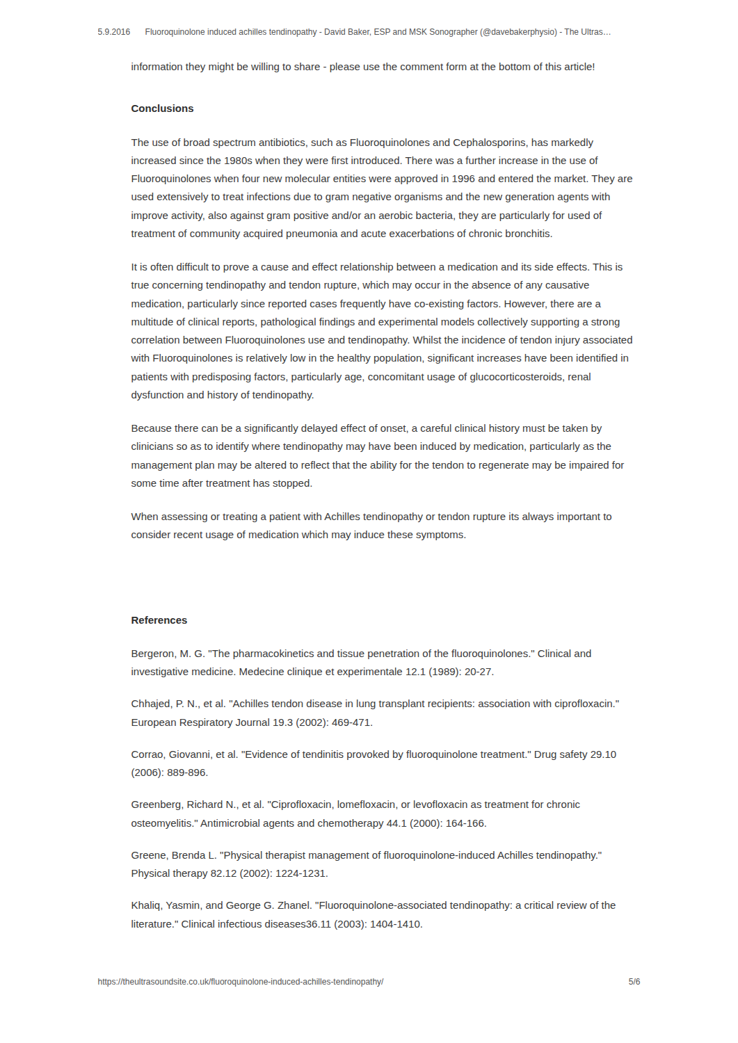5.9.2016 Fluoroquinolone induced achilles tendinopathy - David Baker, ESP and MSK Sonographer (@davebakerphysio) - The Ultras…
information they might be willing to share - please use the comment form at the bottom of this article!
Conclusions
The use of broad spectrum antibiotics, such as Fluoroquinolones and Cephalosporins, has markedly increased since the 1980s when they were first introduced. There was a further increase in the use of Fluoroquinolones when four new molecular entities were approved in 1996 and entered the market. They are used extensively to treat infections due to gram negative organisms and the new generation agents with improve activity, also against gram positive and/or an aerobic bacteria, they are particularly for used of treatment of community acquired pneumonia and acute exacerbations of chronic bronchitis.
It is often difficult to prove a cause and effect relationship between a medication and its side effects. This is true concerning tendinopathy and tendon rupture, which may occur in the absence of any causative medication, particularly since reported cases frequently have co-existing factors. However, there are a multitude of clinical reports, pathological findings and experimental models collectively supporting a strong correlation between Fluoroquinolones use and tendinopathy. Whilst the incidence of tendon injury associated with Fluoroquinolones is relatively low in the healthy population, significant increases have been identified in patients with predisposing factors, particularly age, concomitant usage of glucocorticosteroids, renal dysfunction and history of tendinopathy.
Because there can be a significantly delayed effect of onset, a careful clinical history must be taken by clinicians so as to identify where tendinopathy may have been induced by medication, particularly as the management plan may be altered to reflect that the ability for the tendon to regenerate may be impaired for some time after treatment has stopped.
When assessing or treating a patient with Achilles tendinopathy or tendon rupture its always important to consider recent usage of medication which may induce these symptoms.
References
Bergeron, M. G. "The pharmacokinetics and tissue penetration of the fluoroquinolones." Clinical and investigative medicine. Medecine clinique et experimentale 12.1 (1989): 20-27.
Chhajed, P. N., et al. "Achilles tendon disease in lung transplant recipients: association with ciprofloxacin." European Respiratory Journal 19.3 (2002): 469-471.
Corrao, Giovanni, et al. "Evidence of tendinitis provoked by fluoroquinolone treatment." Drug safety 29.10 (2006): 889-896.
Greenberg, Richard N., et al. "Ciprofloxacin, lomefloxacin, or levofloxacin as treatment for chronic osteomyelitis." Antimicrobial agents and chemotherapy 44.1 (2000): 164-166.
Greene, Brenda L. "Physical therapist management of fluoroquinolone-induced Achilles tendinopathy." Physical therapy 82.12 (2002): 1224-1231.
Khaliq, Yasmin, and George G. Zhanel. "Fluoroquinolone-associated tendinopathy: a critical review of the literature." Clinical infectious diseases36.11 (2003): 1404-1410.
https://theultrasoundsite.co.uk/fluoroquinolone-induced-achilles-tendinopathy/ 5/6